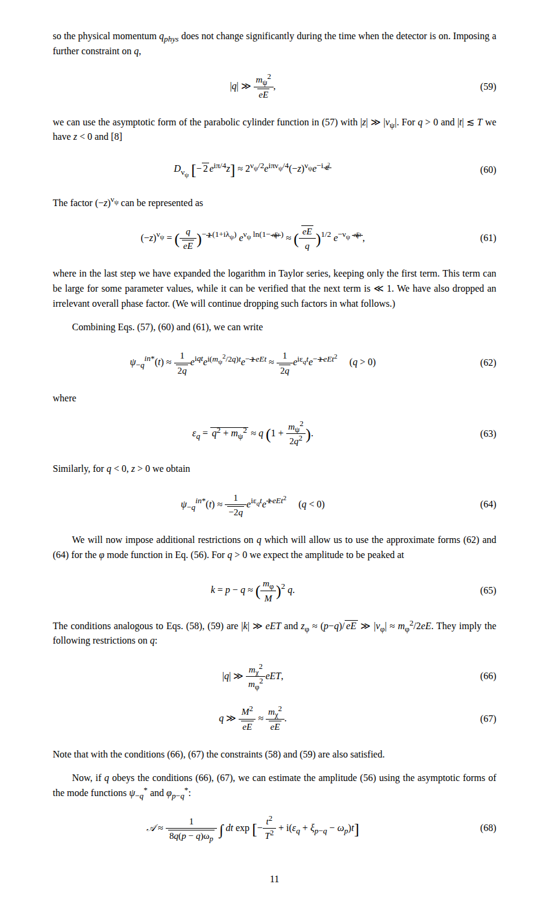so the physical momentum qphys does not change significantly during the time when the detector is on. Imposing a further constraint on q,
|q| ≫ mψ2 eE,
(59)
we can use the asymptotic form of the parabolic cylinder function in (57) with |z| ≫ |νψ|. For q > 0 and |t| ≲ T we have z < 0 and [8]
Dνψ [−2 eiπ/4z] ≈ 2νψ/2eiπνψ/4(−z)νψe−iz22
(60)
The factor (−z)νψ can be represented as
(−z)νψ = (qeE)−12(1+iλψ) eνψ ln(1−eEt q) ≈ (eE q)1/2 e−νψ eEt q,
(61)
where in the last step we have expanded the logarithm in Taylor series, keeping only the first term. This term can be large for some parameter values, while it can be verified that the next term is ≪ 1. We have also dropped an irrelevant overall phase factor. (We will continue dropping such factors in what follows.)
Combining Eqs. (57), (60) and (61), we can write
ψ−qin*(t) ≈ 12q eiqtei(mψ2/2q)te−i 2 eEt ≈ 12q eiεqte−i 2 eEt2 (q > 0)
(62)
where
εq = q2 + mψ2 ≈ q (1 + mψ22q2).
(63)
Similarly, for q < 0, z > 0 we obtain
ψ−qin*(t) ≈ 1−2q eiεqtei 2 eEt2 (q < 0)
(64)
We will now impose additional restrictions on q which will allow us to use the approximate forms (62) and (64) for the φ mode function in Eq. (56). For q > 0 we expect the amplitude to be peaked at
k = p − q ≈ (mφ M)2 q.
(65)
The conditions analogous to Eqs. (58), (59) are |k| ≫ eET and zφ ≈ (p−q)/eE ≫ |νφ| ≈ mφ2/2eE. They imply the following restrictions on q:
|q| ≫ mχ2 mφ2 eET,
(66)
q ≫ M2 eE ≈ mχ2 eE.
(67)
Note that with the conditions (66), (67) the constraints (58) and (59) are also satisfied.
Now, if q obeys the conditions (66), (67), we can estimate the amplitude (56) using the asymptotic forms of the mode functions ψ−q* and φp−q*:
𝒜 ≈ 18q(p − q)ωp ∫ dt exp [−t2 T2 + i(εq + ξp−q − ωp)t]
(68)
11